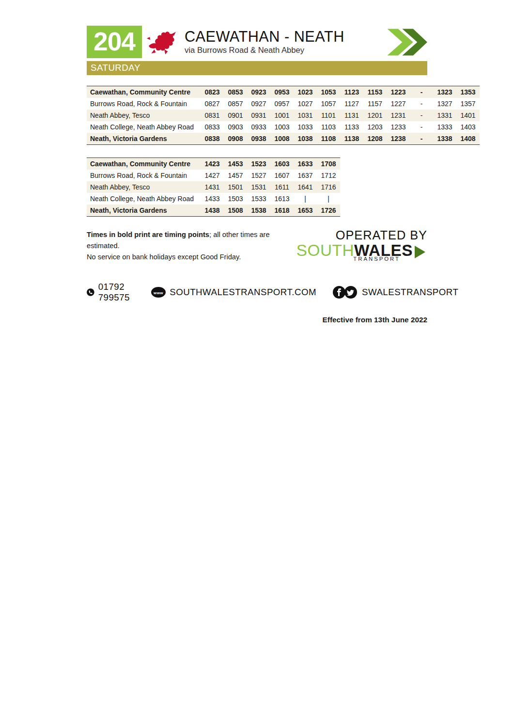204
CAEWATHAN - NEATH
via Burrows Road & Neath Abbey
SATURDAY
| Caewathan, Community Centre | 0823 | 0853 | 0923 | 0953 | 1023 | 1053 | 1123 | 1153 | 1223 | - | 1323 | 1353 |
| Burrows Road, Rock & Fountain | 0827 | 0857 | 0927 | 0957 | 1027 | 1057 | 1127 | 1157 | 1227 | - | 1327 | 1357 |
| Neath Abbey, Tesco | 0831 | 0901 | 0931 | 1001 | 1031 | 1101 | 1131 | 1201 | 1231 | - | 1331 | 1401 |
| Neath College, Neath Abbey Road | 0833 | 0903 | 0933 | 1003 | 1033 | 1103 | 1133 | 1203 | 1233 | - | 1333 | 1403 |
| Neath, Victoria Gardens | 0838 | 0908 | 0938 | 1008 | 1038 | 1108 | 1138 | 1208 | 1238 | - | 1338 | 1408 |
| Caewathan, Community Centre | 1423 | 1453 | 1523 | 1603 | 1633 | 1708 |
| Burrows Road, Rock & Fountain | 1427 | 1457 | 1527 | 1607 | 1637 | 1712 |
| Neath Abbey, Tesco | 1431 | 1501 | 1531 | 1611 | 1641 | 1716 |
| Neath College, Neath Abbey Road | 1433 | 1503 | 1533 | 1613 | / | / |
| Neath, Victoria Gardens | 1438 | 1508 | 1538 | 1618 | 1653 | 1726 |
Times in bold print are timing points; all other times are estimated.
No service on bank holidays except Good Friday.
OPERATED BY
SOUTH WALES
TRANSPORT
01792 799575
www SOUTHWALESTRANSPORT.COM
SWALESTRANSPORT
Effective from 13th June 2022